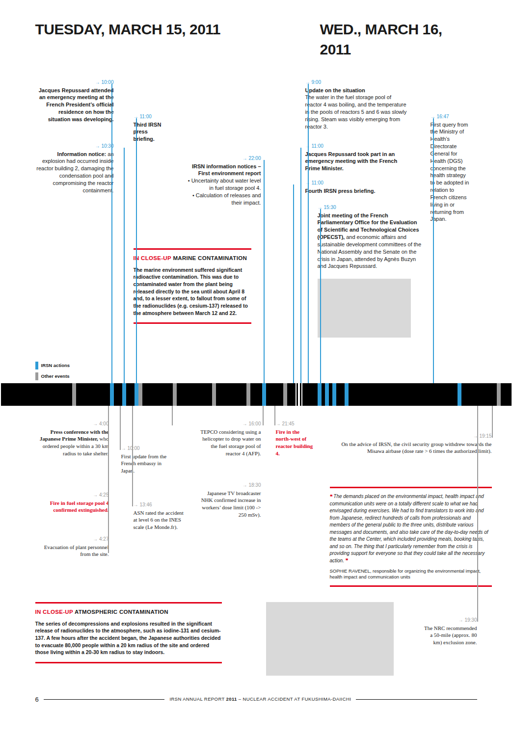Tuesday, March 15, 2011
Wed., March 16, 2011
10:00
Jacques Repussard attended an emergency meeting at the French President’s official residence on how the situation was developing.
10:30
Information notice: an explosion had occurred inside reactor building 2, damaging the condensation pool and compromising the reactor containment.
11:00
Third IRSN press briefing.
22:00
IRSN information notices – First environment report
• Uncertainty about water level in fuel storage pool 4.
• Calculation of releases and their impact.
IN CLOSE-UP MARINE CONTAMINATION
The marine environment suffered significant radioactive contamination. This was due to contaminated water from the plant being released directly to the sea until about April 8 and, to a lesser extent, to fallout from some of the radionuclides (e.g. cesium-137) released to the atmosphere between March 12 and 22.
IRSN actions
Other events
9:00
Update on the situation
The water in the fuel storage pool of reactor 4 was boiling, and the temperature in the pools of reactors 5 and 6 was slowly rising. Steam was visibly emerging from reactor 3.
11:00
Jacques Repussard took part in an emergency meeting with the French Prime Minister.
11:00
Fourth IRSN press briefing.
15:30
Joint meeting of the French Parliamentary Office for the Evaluation of Scientific and Technological Choices (OPECST), and economic affairs and sustainable development committees of the National Assembly and the Senate on the crisis in Japan, attended by Agnès Buzyn and Jacques Repussard.
16:47
First query from the Ministry of Health’s Directorate General for Health (DGS) concerning the health strategy to be adopted in relation to French citizens living in or returning from Japan.
4:00
Press conference with the Japanese Prime Minister, who ordered people within a 30 km radius to take shelter.
4:25
Fire in fuel storage pool 4 confirmed extinguished.
4:27
Evacuation of plant personnel from the site.
10:00
First update from the French embassy in Japan.
13:46
ASN rated the accident at level 6 on the INES scale (Le Monde.fr).
16:00
TEPCO considering using a helicopter to drop water on the fuel storage pool of reactor 4 (AFP).
18:30
Japanese TV broadcaster NHK confirmed increase in workers’ dose limit (100 -> 250 mSv).
21:45
Fire in the north-west of reactor building 4.
19:15
On the advice of IRSN, the civil security group withdrew towards the Misawa airbase (dose rate > 6 times the authorized limit).
❝ The demands placed on the environmental impact, health impact and communication units were on a totally different scale to what we had envisaged during exercises. We had to find translators to work into and from Japanese, redirect hundreds of calls from professionals and members of the general public to the three units, distribute various messages and documents, and also take care of the day-to-day needs of the teams at the Center, which included providing meals, booking taxis, and so on. The thing that I particularly remember from the crisis is providing support for everyone so that they could take all the necessary action. ❞
SOPHIE RAVENEL, responsible for organizing the environmental impact, health impact and communication units
IN CLOSE-UP ATMOSPHERIC CONTAMINATION
The series of decompressions and explosions resulted in the significant release of radionuclides to the atmosphere, such as iodine-131 and cesium-137. A few hours after the accident began, the Japanese authorities decided to evacuate 80,000 people within a 20 km radius of the site and ordered those living within a 20-30 km radius to stay indoors.
19:30
The NRC recommended a 50-mile (approx. 80 km) exclusion zone.
6 IRSN ANNUAL REPORT 2011 – NUCLEAR ACCIDENT AT FUKUSHIMA-DAIICHI